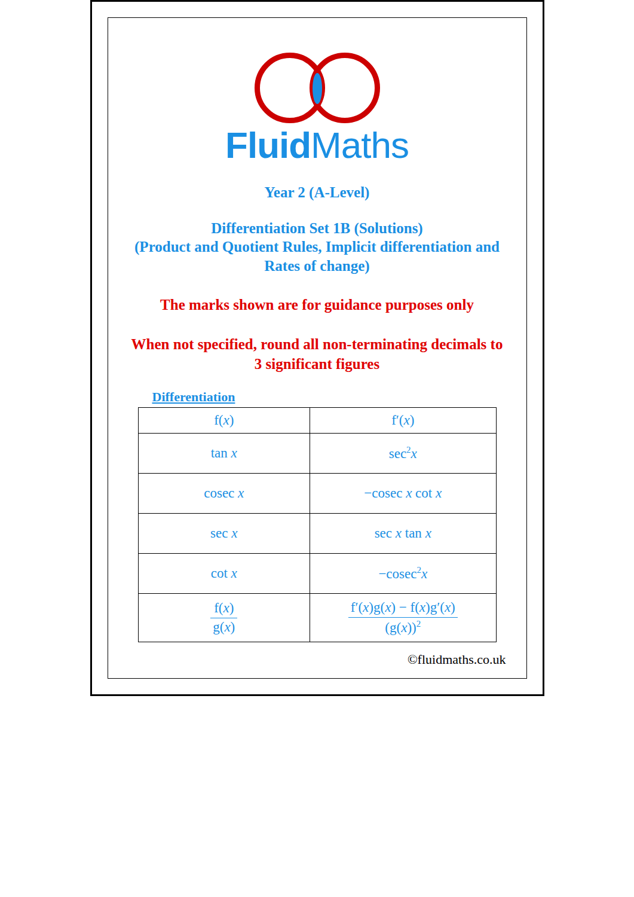Fluid Maths
Year 2 (A-Level)
Differentiation Set 1B (Solutions)
(Product and Quotient Rules, Implicit differentiation and Rates of change)
The marks shown are for guidance purposes only
When not specified, round all non-terminating decimals to 3 significant figures
Differentiation
| f( x ) | f′( x ) |
| tan x | sec 2 x |
| cosec x | −cosec x cot x |
| sec x | sec x tan x |
| cot x | −cosec 2 x |
| f( x ) g( x ) | f′( x )g( x ) − f( x )g′( x ) (g( x )) 2 |
©fluidmaths.co.uk